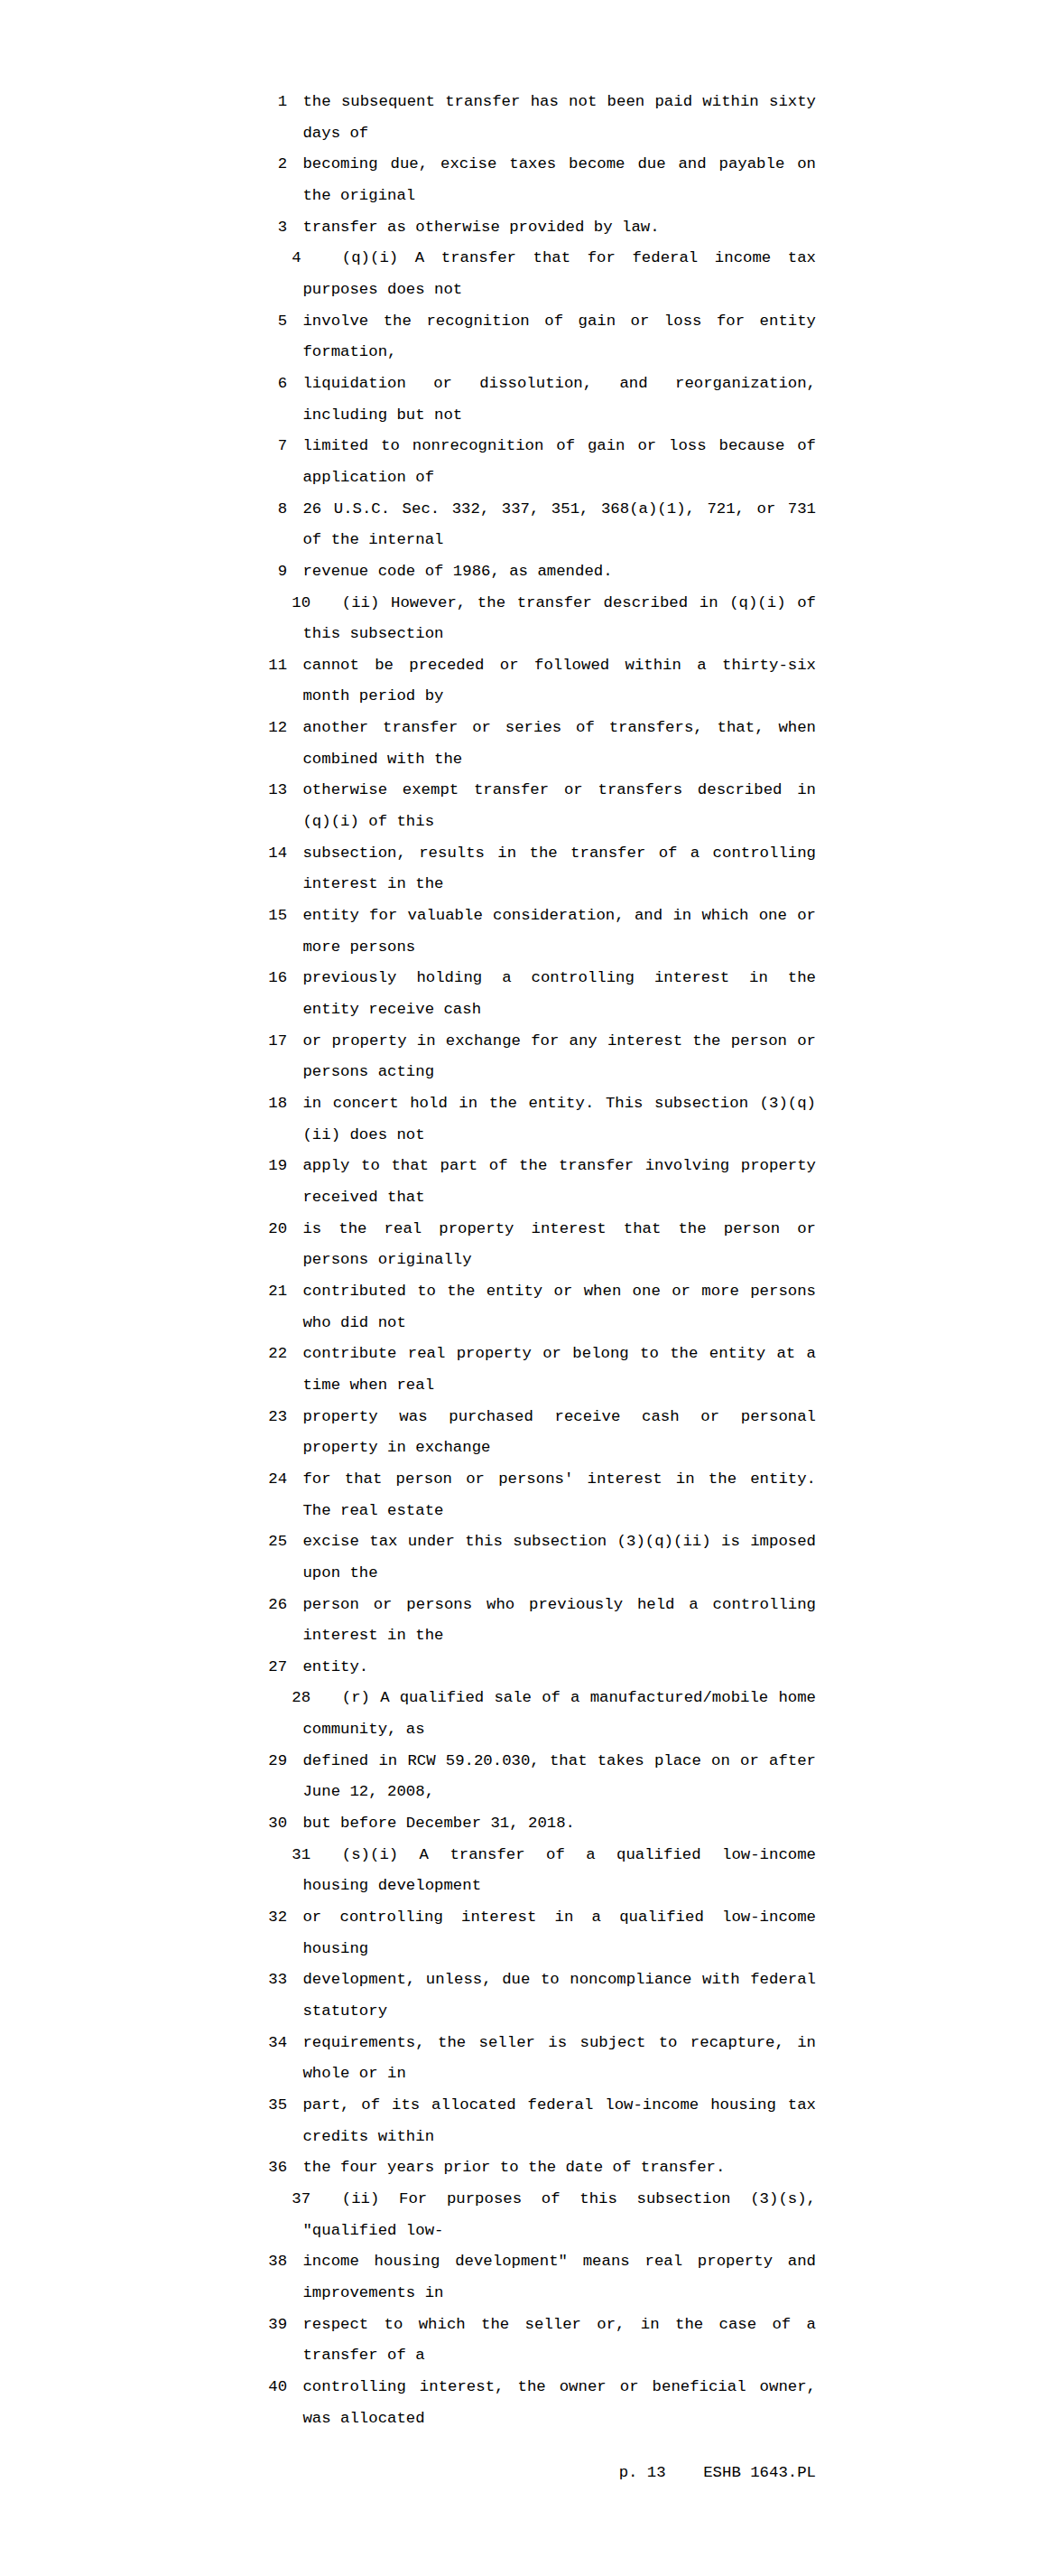the subsequent transfer has not been paid within sixty days of
becoming due, excise taxes become due and payable on the original
transfer as otherwise provided by law.
(q)(i) A transfer that for federal income tax purposes does not
involve the recognition of gain or loss for entity formation,
liquidation or dissolution, and reorganization, including but not
limited to nonrecognition of gain or loss because of application of
26 U.S.C. Sec. 332, 337, 351, 368(a)(1), 721, or 731 of the internal
revenue code of 1986, as amended.
(ii) However, the transfer described in (q)(i) of this subsection
cannot be preceded or followed within a thirty-six month period by
another transfer or series of transfers, that, when combined with the
otherwise exempt transfer or transfers described in (q)(i) of this
subsection, results in the transfer of a controlling interest in the
entity for valuable consideration, and in which one or more persons
previously holding a controlling interest in the entity receive cash
or property in exchange for any interest the person or persons acting
in concert hold in the entity. This subsection (3)(q)(ii) does not
apply to that part of the transfer involving property received that
is the real property interest that the person or persons originally
contributed to the entity or when one or more persons who did not
contribute real property or belong to the entity at a time when real
property was purchased receive cash or personal property in exchange
for that person or persons' interest in the entity. The real estate
excise tax under this subsection (3)(q)(ii) is imposed upon the
person or persons who previously held a controlling interest in the
entity.
(r) A qualified sale of a manufactured/mobile home community, as
defined in RCW 59.20.030, that takes place on or after June 12, 2008,
but before December 31, 2018.
(s)(i) A transfer of a qualified low-income housing development
or controlling interest in a qualified low-income housing
development, unless, due to noncompliance with federal statutory
requirements, the seller is subject to recapture, in whole or in
part, of its allocated federal low-income housing tax credits within
the four years prior to the date of transfer.
(ii) For purposes of this subsection (3)(s), "qualified low-
income housing development" means real property and improvements in
respect to which the seller or, in the case of a transfer of a
controlling interest, the owner or beneficial owner, was allocated
p. 13 ESHB 1643.PL